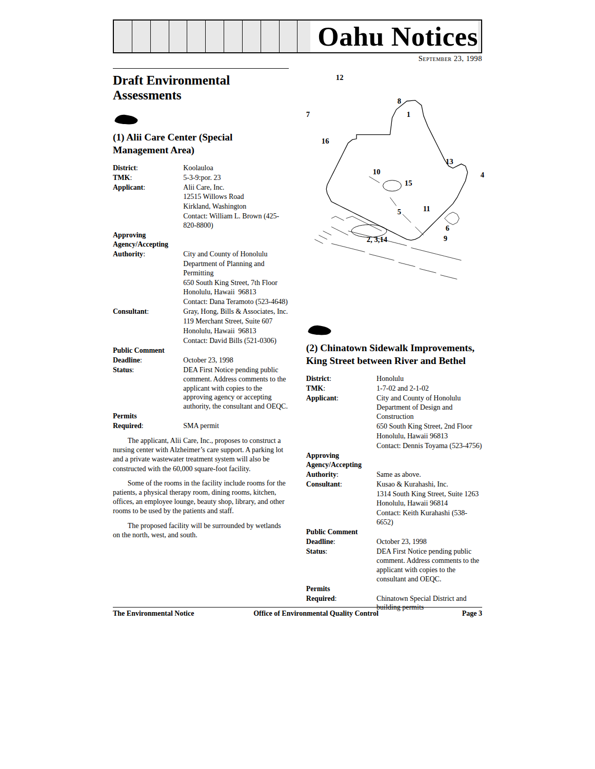Oahu Notices
September 23, 1998
Draft Environmental Assessments
(1) Alii Care Center (Special Management Area)
| District : | Koolauloa |
| TMK : | 5-3-9:por. 23 |
| Applicant : | Alii Care, Inc. |
| | 12515 Willows Road |
| | Kirkland, Washington |
| | Contact: William L. Brown (425-820-8800) |
| Approving Agency/Accepting | |
| Authority : | City and County of Honolulu |
| | Department of Planning and Permitting |
| | 650 South King Street, 7th Floor |
| | Honolulu, Hawaii 96813 |
| | Contact: Dana Teramoto (523-4648) |
| Consultant : | Gray, Hong, Bills & Associates, Inc. |
| | 119 Merchant Street, Suite 607 |
| | Honolulu, Hawaii 96813 |
| | Contact: David Bills (521-0306) |
| Public Comment | |
| Deadline : | October 23, 1998 |
| Status : | DEA First Notice pending public comment. Address comments to the applicant with copies to the approving agency or accepting authority, the consultant and OEQC. |
| Permits | |
| Required : | SMA permit |
The applicant, Alii Care, Inc., proposes to construct a nursing center with Alzheimer’s care support. A parking lot and a private wastewater treatment system will also be constructed with the 60,000 square-foot facility.
Some of the rooms in the facility include rooms for the patients, a physical therapy room, dining rooms, kitchen, offices, an employee lounge, beauty shop, library, and other rooms to be used by the patients and staff.
The proposed facility will be surrounded by wetlands on the north, west, and south.
12 8 1 7 16 13 4 10 15 5 11 6 9 2, 3,14
(2) Chinatown Sidewalk Improvements, King Street between River and Bethel
| District : | Honolulu |
| TMK : | 1-7-02 and 2-1-02 |
| Applicant : | City and County of Honolulu |
| | Department of Design and Construction |
| | 650 South King Street, 2nd Floor |
| | Honolulu, Hawaii 96813 |
| | Contact: Dennis Toyama (523-4756) |
| Approving Agency/Accepting | |
| Authority : | Same as above. |
| Consultant : | Kusao & Kurahashi, Inc. |
| | 1314 South King Street, Suite 1263 |
| | Honolulu, Hawaii 96814 |
| | Contact: Keith Kurahashi (538-6652) |
| Public Comment | |
| Deadline : | October 23, 1998 |
| Status : | DEA First Notice pending public comment. Address comments to the applicant with copies to the consultant and OEQC. |
| Permits | |
| Required : | Chinatown Special District and building permits |
The Environmental Notice
Office of Environmental Quality Control
Page 3